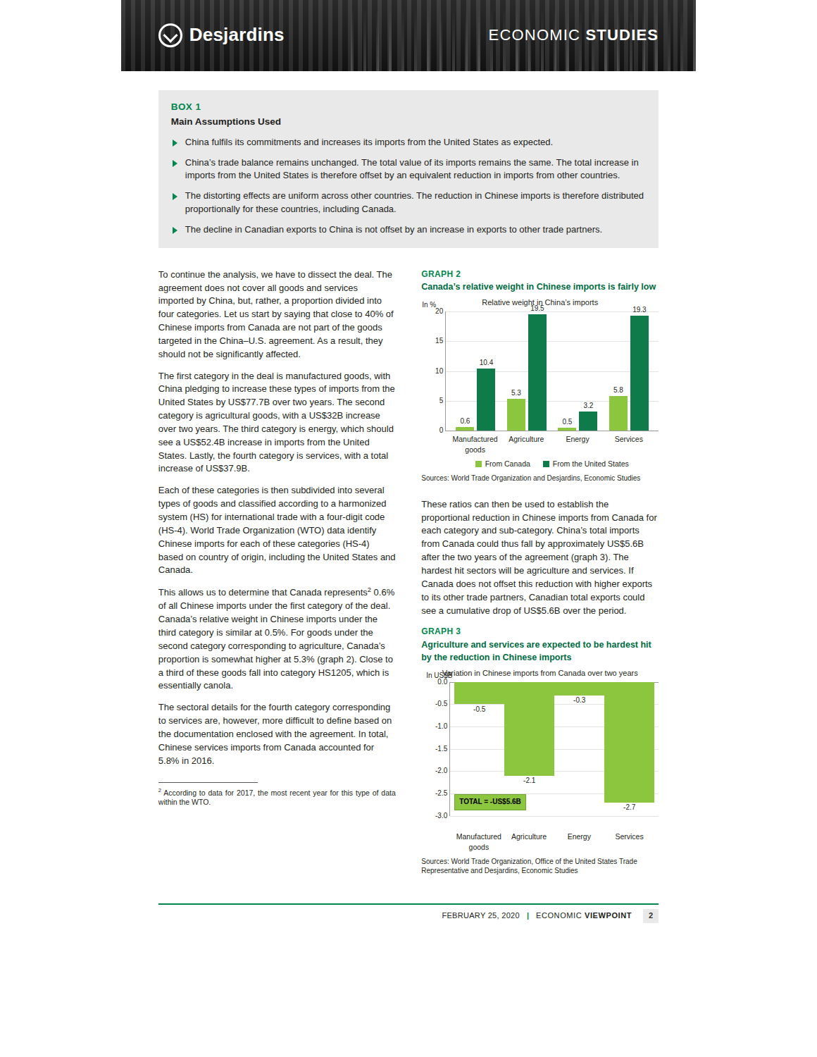Desjardins
ECONOMIC STUDIES
BOX 1
Main Assumptions Used
China fulfils its commitments and increases its imports from the United States as expected.
China’s trade balance remains unchanged. The total value of its imports remains the same. The total increase in imports from the United States is therefore offset by an equivalent reduction in imports from other countries.
The distorting effects are uniform across other countries. The reduction in Chinese imports is therefore distributed proportionally for these countries, including Canada.
The decline in Canadian exports to China is not offset by an increase in exports to other trade partners.
To continue the analysis, we have to dissect the deal. The agreement does not cover all goods and services imported by China, but, rather, a proportion divided into four categories. Let us start by saying that close to 40% of Chinese imports from Canada are not part of the goods targeted in the China–U.S. agreement. As a result, they should not be significantly affected.
The first category in the deal is manufactured goods, with China pledging to increase these types of imports from the United States by US$77.7B over two years. The second category is agricultural goods, with a US$32B increase over two years. The third category is energy, which should see a US$52.4B increase in imports from the United States. Lastly, the fourth category is services, with a total increase of US$37.9B.
Each of these categories is then subdivided into several types of goods and classified according to a harmonized system (HS) for international trade with a four-digit code (HS-4). World Trade Organization (WTO) data identify Chinese imports for each of these categories (HS-4) based on country of origin, including the United States and Canada.
This allows us to determine that Canada represents2 0.6% of all Chinese imports under the first category of the deal. Canada’s relative weight in Chinese imports under the third category is similar at 0.5%. For goods under the second category corresponding to agriculture, Canada’s proportion is somewhat higher at 5.3% (graph 2). Close to a third of these goods fall into category HS1205, which is essentially canola.
The sectoral details for the fourth category corresponding to services are, however, more difficult to define based on the documentation enclosed with the agreement. In total, Chinese services imports from Canada accounted for 5.8% in 2016.
2 According to data for 2017, the most recent year for this type of data within the WTO.
GRAPH 2
Canada’s relative weight in Chinese imports is fairly low
Relative weight in China’s imports
In %
20
15
10
5
0
0.6
10.4
5.3
19.5
0.5
3.2
5.8
19.3
Manufactured goods Agriculture Energy Services
From Canada From the United States
Sources: World Trade Organization and Desjardins, Economic Studies
These ratios can then be used to establish the proportional reduction in Chinese imports from Canada for each category and sub-category. China’s total imports from Canada could thus fall by approximately US$5.6B after the two years of the agreement (graph 3). The hardest hit sectors will be agriculture and services. If Canada does not offset this reduction with higher exports to its other trade partners, Canadian total exports could see a cumulative drop of US$5.6B over the period.
GRAPH 3
Agriculture and services are expected to be hardest hit by the reduction in Chinese imports
Variation in Chinese imports from Canada over two years
In US$B
0.0
-0.5
-1.0
-1.5
-2.0
-2.5
-3.0
-0.5
-2.1
-0.3
-2.7
TOTAL = -US$5.6B
Manufactured
goods Agriculture Energy Services
Sources: World Trade Organization, Office of the United States Trade Representative and Desjardins, Economic Studies
FEBRUARY 25, 2020 | ECONOMIC VIEWPOINT 2